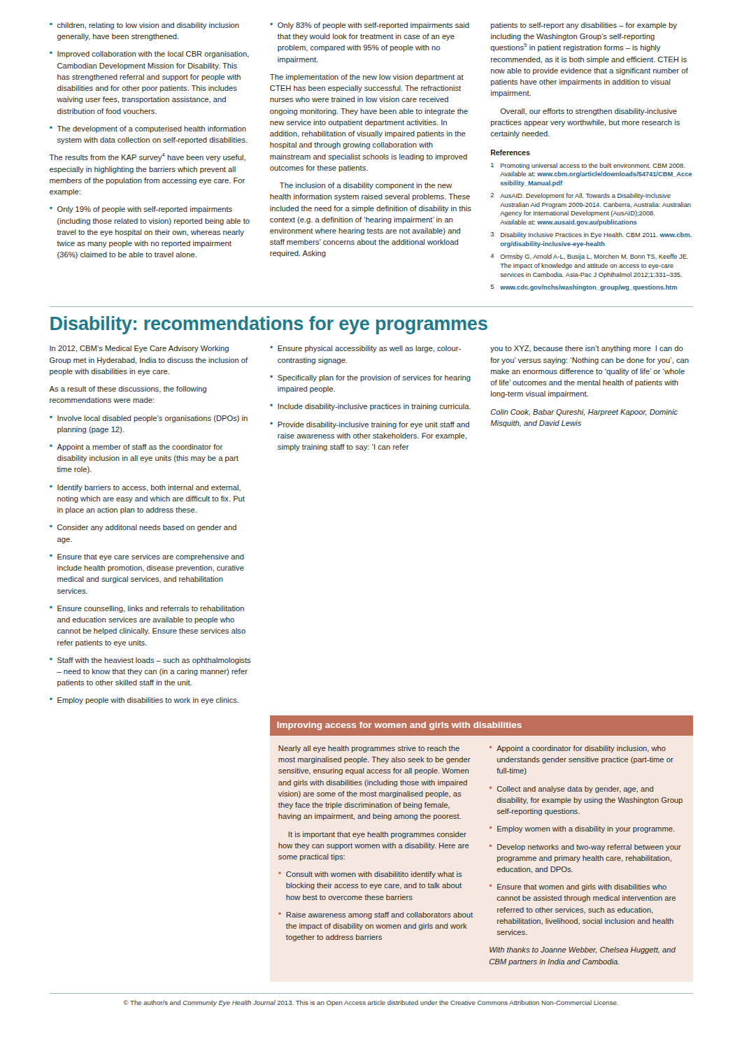children, relating to low vision and disability inclusion generally, have been strengthened.
Improved collaboration with the local CBR organisation, Cambodian Development Mission for Disability. This has strengthened referral and support for people with disabilities and for other poor patients. This includes waiving user fees, transportation assistance, and distribution of food vouchers.
The development of a computerised health information system with data collection on self-reported disabilities.
The results from the KAP survey4 have been very useful, especially in highlighting the barriers which prevent all members of the population from accessing eye care. For example:
Only 19% of people with self-reported impairments (including those related to vision) reported being able to travel to the eye hospital on their own, whereas nearly twice as many people with no reported impairment (36%) claimed to be able to travel alone.
Only 83% of people with self-reported impairments said that they would look for treatment in case of an eye problem, compared with 95% of people with no impairment.
The implementation of the new low vision department at CTEH has been especially successful. The refractionist nurses who were trained in low vision care received ongoing monitoring. They have been able to integrate the new service into outpatient department activities. In addition, rehabil­itation of visually impaired patients in the hospital and through growing collabo­ration with mainstream and specialist schools is leading to improved outcomes for these patients.
The inclusion of a disability component in the new health information system raised several problems. These included the need for a simple definition of disability in this context (e.g. a definition of ‘hearing impairment’ in an environment where hearing tests are not available) and staff members’ concerns about the additional workload required. Asking
patients to self-report any disabilities – for example by including the Washington Group’s self-reporting questions5 in patient registration forms – is highly recommended, as it is both simple and efficient. CTEH is now able to provide evidence that a significant number of patients have other impairments in addition to visual impairment.
Overall, our efforts to strengthen disability-inclusive practices appear very worthwhile, but more research is certainly needed.
References
Promoting universal access to the built environment. CBM 2008. Available at: www.cbm.org/article/downloads/54741/CBM_Accessibility_Manual.pdf
AusAID. Development for All. Towards a Disability-Inclusive Australian Aid Program 2009-2014. Canberra, Australia: Australian Agency for International Development (AusAID);2008.
Available at: www.ausaid.gov.au/publications
Disability Inclusive Practices in Eye Health. CBM 2011. www.cbm.org/disability-inclusive-eye-health
Ormsby G, Arnold A-L, Busija L, Mörchen M, Bonn TS, Keeffe JE. The impact of knowledge and attitude on access to eye-care services in Cambodia. Asia-Pac J Ophthalmol 2012;1:331–335.
www.cdc.gov/nchs/washington_group/wg_questions.htm
Disability: recommendations for eye programmes
In 2012, CBM’s Medical Eye Care Advisory Working Group met in Hyderabad, India to discuss the inclusion of people with disabilities in eye care.
As a result of these discussions, the following recommendations were made:
Involve local disabled people’s organisations (DPOs) in planning (page 12).
Appoint a member of staff as the coordinator for disability inclusion in all eye units (this may be a part time role).
Identify barriers to access, both internal and external, noting which are easy and which are difficult to fix. Put in place an action plan to address these.
Consider any additonal needs based on gender and age.
Ensure that eye care services are comprehensive and include health promotion, disease prevention, curative medical and surgical services, and rehabilitation services.
Ensure counselling, links and referrals to rehabilitation and education services are available to people who cannot be helped clinically. Ensure these services also refer patients to eye units.
Staff with the heaviest loads – such as ophthalmologists – need to know that they can (in a caring manner) refer patients to other skilled staff in the unit.
Employ people with disabilities to work in eye clinics.
Ensure physical accessibility as well as large, colour-contrasting signage.
Specifically plan for the provision of services for hearing impaired people.
Include disability-inclusive practices in training curricula.
Provide disability-inclusive training for eye unit staff and raise awareness with other stakeholders. For example, simply training staff to say: ‘I can refer
you to XYZ, because there isn’t anything more I can do for you’ versus saying: ‘Nothing can be done for you’, can make an enormous difference to ‘quality of life’ or ‘whole of life’ outcomes and the mental health of patients with long-term visual impairment.
Colin Cook, Babar Qureshi, Harpreet Kapoor, Dominic Misquith, and David Lewis
Improving access for women and girls with disabilities
Nearly all eye health programmes strive to reach the most marginalised people. They also seek to be gender sensitive, ensuring equal access for all people. Women and girls with disabilities (including those with impaired vision) are some of the most marginalised people, as they face the triple discrimi­nation of being female, having an impair­ment, and being among the poorest.
It is important that eye health programmes consider how they can support women with a disability. Here are some practical tips:
Consult with women with disabilitito identify what is blocking their access to eye care, and to talk about how best to overcome these barriers
Raise awareness among staff and collaborators about the impact of disability on women and girls and work together to address barriers
Appoint a coordinator for disability inclusion, who understands gender sensitive practice (part-time or full-time)
Collect and analyse data by gender, age, and disability, for example by using the Washington Group self-reporting questions.
Employ women with a disability in your programme.
Develop networks and two-way referral between your programme and primary health care, rehabilitation, education, and DPOs.
Ensure that women and girls with disabilities who cannot be assisted through medical intervention are referred to other services, such as education, rehabilitation, livelihood, social inclusion and health services.
With thanks to Joanne Webber, Chelsea Huggett, and CBM partners in India and Cambodia.
© The author/s and Community Eye Health Journal 2013. This is an Open Access article distributed under the Creative Commons Attribution Non-Commercial License.